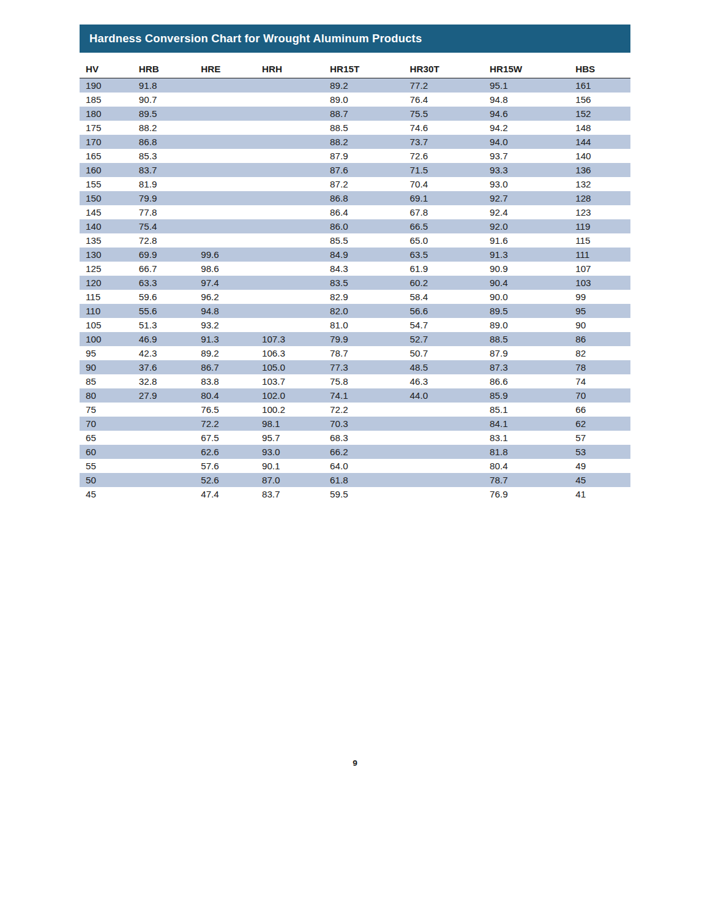Hardness Conversion Chart for Wrought Aluminum Products
| HV | HRB | HRE | HRH | HR15T | HR30T | HR15W | HBS |
| --- | --- | --- | --- | --- | --- | --- | --- |
| 190 | 91.8 | | | 89.2 | 77.2 | 95.1 | 161 |
| 185 | 90.7 | | | 89.0 | 76.4 | 94.8 | 156 |
| 180 | 89.5 | | | 88.7 | 75.5 | 94.6 | 152 |
| 175 | 88.2 | | | 88.5 | 74.6 | 94.2 | 148 |
| 170 | 86.8 | | | 88.2 | 73.7 | 94.0 | 144 |
| 165 | 85.3 | | | 87.9 | 72.6 | 93.7 | 140 |
| 160 | 83.7 | | | 87.6 | 71.5 | 93.3 | 136 |
| 155 | 81.9 | | | 87.2 | 70.4 | 93.0 | 132 |
| 150 | 79.9 | | | 86.8 | 69.1 | 92.7 | 128 |
| 145 | 77.8 | | | 86.4 | 67.8 | 92.4 | 123 |
| 140 | 75.4 | | | 86.0 | 66.5 | 92.0 | 119 |
| 135 | 72.8 | | | 85.5 | 65.0 | 91.6 | 115 |
| 130 | 69.9 | 99.6 | | 84.9 | 63.5 | 91.3 | 111 |
| 125 | 66.7 | 98.6 | | 84.3 | 61.9 | 90.9 | 107 |
| 120 | 63.3 | 97.4 | | 83.5 | 60.2 | 90.4 | 103 |
| 115 | 59.6 | 96.2 | | 82.9 | 58.4 | 90.0 | 99 |
| 110 | 55.6 | 94.8 | | 82.0 | 56.6 | 89.5 | 95 |
| 105 | 51.3 | 93.2 | | 81.0 | 54.7 | 89.0 | 90 |
| 100 | 46.9 | 91.3 | 107.3 | 79.9 | 52.7 | 88.5 | 86 |
| 95 | 42.3 | 89.2 | 106.3 | 78.7 | 50.7 | 87.9 | 82 |
| 90 | 37.6 | 86.7 | 105.0 | 77.3 | 48.5 | 87.3 | 78 |
| 85 | 32.8 | 83.8 | 103.7 | 75.8 | 46.3 | 86.6 | 74 |
| 80 | 27.9 | 80.4 | 102.0 | 74.1 | 44.0 | 85.9 | 70 |
| 75 | | 76.5 | 100.2 | 72.2 | | 85.1 | 66 |
| 70 | | 72.2 | 98.1 | 70.3 | | 84.1 | 62 |
| 65 | | 67.5 | 95.7 | 68.3 | | 83.1 | 57 |
| 60 | | 62.6 | 93.0 | 66.2 | | 81.8 | 53 |
| 55 | | 57.6 | 90.1 | 64.0 | | 80.4 | 49 |
| 50 | | 52.6 | 87.0 | 61.8 | | 78.7 | 45 |
| 45 | | 47.4 | 83.7 | 59.5 | | 76.9 | 41 |
9